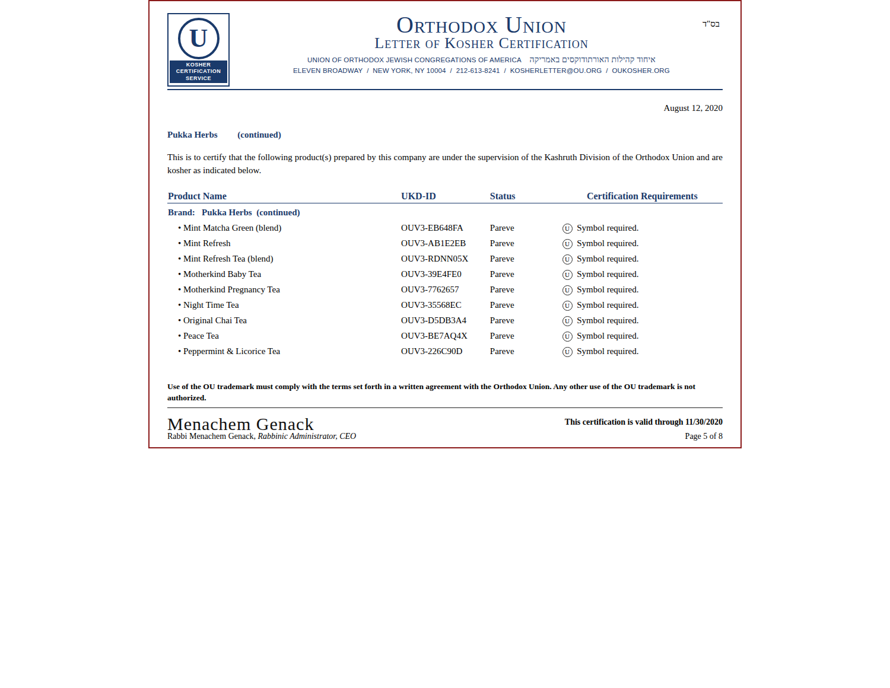בס"ד
U
KOSHER
CERTIFICATION
SERVICE
Orthodox Union
Letter of Kosher Certification
UNION OF ORTHODOX JEWISH CONGREGATIONS OF AMERICA איחוד קהילות האורתודוקסים באמריקה
ELEVEN BROADWAY / NEW YORK, NY 10004 / 212-613-8241 / KOSHERLETTER@OU.ORG / OUKOSHER.ORG
August 12, 2020
Pukka Herbs (continued)
This is to certify that the following product(s) prepared by this company are under the supervision of the Kashruth Division of the Orthodox Union and are kosher as indicated below.
| Product Name | UKD-ID | Status | Certification Requirements |
| --- | --- | --- | --- |
| Brand: Pukka Herbs (continued) |
| • Mint Matcha Green (blend) | OUV3-EB648FA | Pareve | U Symbol required. |
| • Mint Refresh | OUV3-AB1E2EB | Pareve | U Symbol required. |
| • Mint Refresh Tea (blend) | OUV3-RDNN05X | Pareve | U Symbol required. |
| • Motherkind Baby Tea | OUV3-39E4FE0 | Pareve | U Symbol required. |
| • Motherkind Pregnancy Tea | OUV3-7762657 | Pareve | U Symbol required. |
| • Night Time Tea | OUV3-35568EC | Pareve | U Symbol required. |
| • Original Chai Tea | OUV3-D5DB3A4 | Pareve | U Symbol required. |
| • Peace Tea | OUV3-BE7AQ4X | Pareve | U Symbol required. |
| • Peppermint & Licorice Tea | OUV3-226C90D | Pareve | U Symbol required. |
Use of the OU trademark must comply with the terms set forth in a written agreement with the Orthodox Union. Any other use of the OU trademark is not authorized.
Menachem Genack
Rabbi Menachem Genack, Rabbinic Administrator, CEO
This certification is valid through 11/30/2020
Page 5 of 8